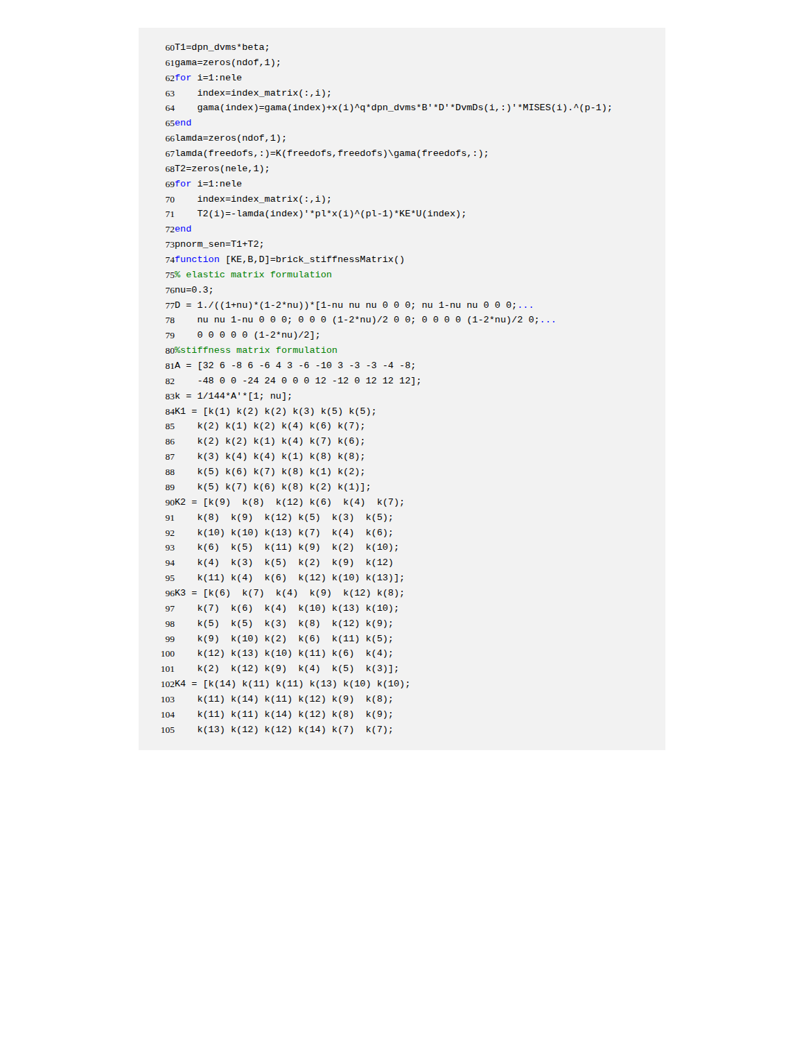| 60 | T1=dpn_dvms*beta; |
| 61 | gama=zeros(ndof,1); |
| 62 | for i=1:nele |
| 63 | index=index_matrix(:,i); |
| 64 | gama(index)=gama(index)+x(i)^q*dpn_dvms*B'*D'*DvmDs(i,:)'*MISES(i).^(p-1); |
| 65 | end |
| 66 | lamda=zeros(ndof,1); |
| 67 | lamda(freedofs,:)=K(freedofs,freedofs)\gama(freedofs,:); |
| 68 | T2=zeros(nele,1); |
| 69 | for i=1:nele |
| 70 | index=index_matrix(:,i); |
| 71 | T2(i)=-lamda(index)'*pl*x(i)^(pl-1)*KE*U(index); |
| 72 | end |
| 73 | pnorm_sen=T1+T2; |
| 74 | function [KE,B,D]=brick_stiffnessMatrix() |
| 75 | % elastic matrix formulation |
| 76 | nu=0.3; |
| 77 | D = 1./((1+nu)*(1-2*nu))*[1-nu nu nu 0 0 0; nu 1-nu nu 0 0 0; ... |
| 78 | nu nu 1-nu 0 0 0; 0 0 0 (1-2*nu)/2 0 0; 0 0 0 0 (1-2*nu)/2 0; ... |
| 79 | 0 0 0 0 0 (1-2*nu)/2]; |
| 80 | %stiffness matrix formulation |
| 81 | A = [32 6 -8 6 -6 4 3 -6 -10 3 -3 -3 -4 -8; |
| 82 | -48 0 0 -24 24 0 0 0 12 -12 0 12 12 12]; |
| 83 | k = 1/144*A'*[1; nu]; |
| 84 | K1 = [k(1) k(2) k(2) k(3) k(5) k(5); |
| 85 | k(2) k(1) k(2) k(4) k(6) k(7); |
| 86 | k(2) k(2) k(1) k(4) k(7) k(6); |
| 87 | k(3) k(4) k(4) k(1) k(8) k(8); |
| 88 | k(5) k(6) k(7) k(8) k(1) k(2); |
| 89 | k(5) k(7) k(6) k(8) k(2) k(1)]; |
| 90 | K2 = [k(9) k(8) k(12) k(6) k(4) k(7); |
| 91 | k(8) k(9) k(12) k(5) k(3) k(5); |
| 92 | k(10) k(10) k(13) k(7) k(4) k(6); |
| 93 | k(6) k(5) k(11) k(9) k(2) k(10); |
| 94 | k(4) k(3) k(5) k(2) k(9) k(12) |
| 95 | k(11) k(4) k(6) k(12) k(10) k(13)]; |
| 96 | K3 = [k(6) k(7) k(4) k(9) k(12) k(8); |
| 97 | k(7) k(6) k(4) k(10) k(13) k(10); |
| 98 | k(5) k(5) k(3) k(8) k(12) k(9); |
| 99 | k(9) k(10) k(2) k(6) k(11) k(5); |
| 100 | k(12) k(13) k(10) k(11) k(6) k(4); |
| 101 | k(2) k(12) k(9) k(4) k(5) k(3)]; |
| 102 | K4 = [k(14) k(11) k(11) k(13) k(10) k(10); |
| 103 | k(11) k(14) k(11) k(12) k(9) k(8); |
| 104 | k(11) k(11) k(14) k(12) k(8) k(9); |
| 105 | k(13) k(12) k(12) k(14) k(7) k(7); |